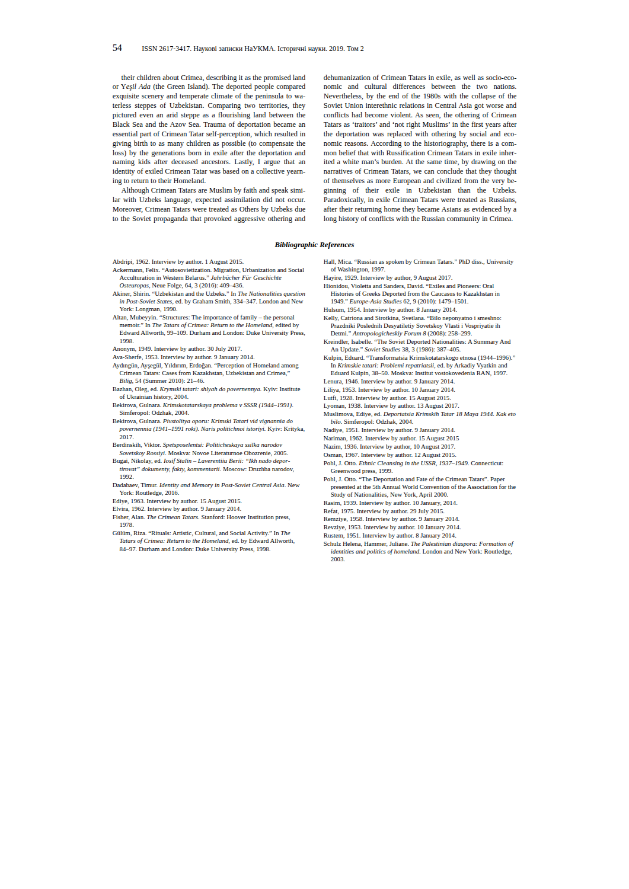54 ISSN 2617-3417. Наукові записки НаУКМА. Історичні науки. 2019. Том 2
their children about Crimea, describing it as the promised land or Yeşil Ada (the Green Island). The deported people compared exquisite scenery and temperate climate of the peninsula to waterless steppes of Uzbekistan. Comparing two territories, they pictured even an arid steppe as a flourishing land between the Black Sea and the Azov Sea. Trauma of deportation became an essential part of Crimean Tatar self-perception, which resulted in giving birth to as many children as possible (to compensate the loss) by the generations born in exile after the deportation and naming kids after deceased ancestors. Lastly, I argue that an identity of exiled Crimean Tatar was based on a collective yearning to return to their Homeland.
Although Crimean Tatars are Muslim by faith and speak similar with Uzbeks language, expected assimilation did not occur. Moreover, Crimean Tatars were treated as Others by Uzbeks due to the Soviet propaganda that provoked aggressive othering and dehumanization of Crimean Tatars in exile, as well as socio-economic and cultural differences between the two nations. Nevertheless, by the end of the 1980s with the collapse of the Soviet Union interethnic relations in Central Asia got worse and conflicts had become violent. As seen, the othering of Crimean Tatars as ‘traitors’ and ‘not right Muslims’ in the first years after the deportation was replaced with othering by social and economic reasons. According to the historiography, there is a common belief that with Russification Crimean Tatars in exile inherited a white man’s burden. At the same time, by drawing on the narratives of Crimean Tatars, we can conclude that they thought of themselves as more European and civilized from the very beginning of their exile in Uzbekistan than the Uzbeks. Paradoxically, in exile Crimean Tatars were treated as Russians, after their returning home they became Asians as evidenced by a long history of conflicts with the Russian community in Crimea.
Bibliographic References
Abdripi, 1962. Interview by author. 1 August 2015.
Ackermann, Felix. “Autosovietization. Migration, Urbanization and Social Acculturation in Western Belarus.” Jahrbücher Für Geschichte Osteuropas, Neue Folge, 64, 3 (2016): 409–436.
Akiner, Shirin. “Uzbekistan and the Uzbeks.” In The Nationalities question in Post-Soviet States, ed. by Graham Smith, 334–347. London and New York: Longman, 1990.
Altan, Mubeyyin. “Structures: The importance of family – the personal memoir.” In The Tatars of Crimea: Return to the Homeland, edited by Edward Allworth, 99–109. Durham and London: Duke University Press, 1998.
Anonym, 1949. Interview by author. 30 July 2017.
Ava-Sherfe, 1953. Interview by author. 9 January 2014.
Aydıngün, Ayşegül, Yıldırım, Erdoğan. “Perception of Homeland among Crimean Tatars: Cases from Kazakhstan, Uzbekistan and Crimea,” Bilig, 54 (Summer 2010): 21–46.
Bazhan, Oleg, ed. Krymski tatari: shlyah do povernennya. Kyiv: Institute of Ukrainian history, 2004.
Bekirova, Gulnara. Krimskotatarskaya problema v SSSR (1944–1991). Simferopol: Odzhak, 2004.
Bekirova, Gulnara. Pivstolitya oporu: Krimski Tatari vid vignannia do povernennia (1941–1991 roki). Naris politichnoi istoriyi. Kyiv: Krityka, 2017.
Berdinskih, Viktor. Spetsposelentsi: Politicheskaya ssilka narodov Sovetskoy Rossiyi. Moskva: Novoe Literaturnoe Obozrenie, 2005.
Bugai, Nikolay, ed. Iosif Stalin – Laverentiiu Berii: “Ikh nado deportirovat” dokumenty, fakty, kommentarii. Moscow: Druzhba narodov, 1992.
Dadabaev, Timur. Identity and Memory in Post-Soviet Central Asia. New York: Routledge, 2016.
Ediye, 1963. Interview by author. 15 August 2015.
Elvira, 1962. Interview by author. 9 January 2014.
Fisher, Alan. The Crimean Tatars. Stanford: Hoover Institution press, 1978.
Gülüm, Riza. “Rituals: Artistic, Cultural, and Social Activity.” In The Tatars of Crimea: Return to the Homeland, ed. by Edward Allworth, 84–97. Durham and London: Duke University Press, 1998.
Hall, Mica. “Russian as spoken by Crimean Tatars.” PhD diss., University of Washington, 1997.
Hayire, 1929. Interview by author, 9 August 2017.
Hionidou, Violetta and Sanders, David. “Exiles and Pioneers: Oral Histories of Greeks Deported from the Caucasus to Kazakhstan in 1949.” Europe-Asia Studies 62, 9 (2010): 1479–1501.
Hulsum, 1954. Interview by author. 8 January 2014.
Kelly, Catriona and Sirotkina, Svetlana. “Bilo neponyatno i smeshno: Prazdniki Poslednih Desyatiletiy Sovetskoy Vlasti i Vospriyatie ih Detmi.” Antropologicheskiy Forum 8 (2008): 258–299.
Kreindler, Isabelle. “The Soviet Deported Nationalities: A Summary And An Update.” Soviet Studies 38, 3 (1986): 387–405.
Kulpin, Eduard. “Transformatsia Krimskotatarskogo etnosa (1944–1996).” In Krimskie tatari: Problemi repatriatsii, ed. by Arkadiy Vyatkin and Eduard Kulpin, 38–50. Moskva: Institut vostokovedenia RAN, 1997.
Lenura, 1946. Interview by author. 9 January 2014.
Liliya, 1953. Interview by author. 10 January 2014.
Lutfi, 1928. Interview by author. 15 August 2015.
Lyoman, 1938. Interview by author. 13 August 2017.
Muslimova, Ediye, ed. Deportatsia Krimskih Tatar 18 Maya 1944. Kak eto bilo. Simferopol: Odzhak, 2004.
Nadiye, 1951. Interview by author. 9 January 2014.
Nariman, 1962. Interview by author. 15 August 2015
Nazim, 1936. Interview by author, 10 August 2017.
Osman, 1967. Interview by author. 12 August 2015.
Pohl, J. Otto. Ethnic Cleansing in the USSR, 1937–1949. Connecticut: Greenwood press, 1999.
Pohl, J. Otto. “The Deportation and Fate of the Crimean Tatars”. Paper presented at the 5th Annual World Convention of the Association for the Study of Nationalities, New York, April 2000.
Rasim, 1939. Interview by author. 10 January, 2014.
Refat, 1975. Interview by author. 29 July 2015.
Remziye, 1958. Interview by author. 9 January 2014.
Revziye, 1953. Interview by author. 10 January 2014.
Rustem, 1951. Interview by author. 8 January 2014.
Schulz Helena, Hammer, Juliane. The Palestinian diaspora: Formation of identities and politics of homeland. London and New York: Routledge, 2003.